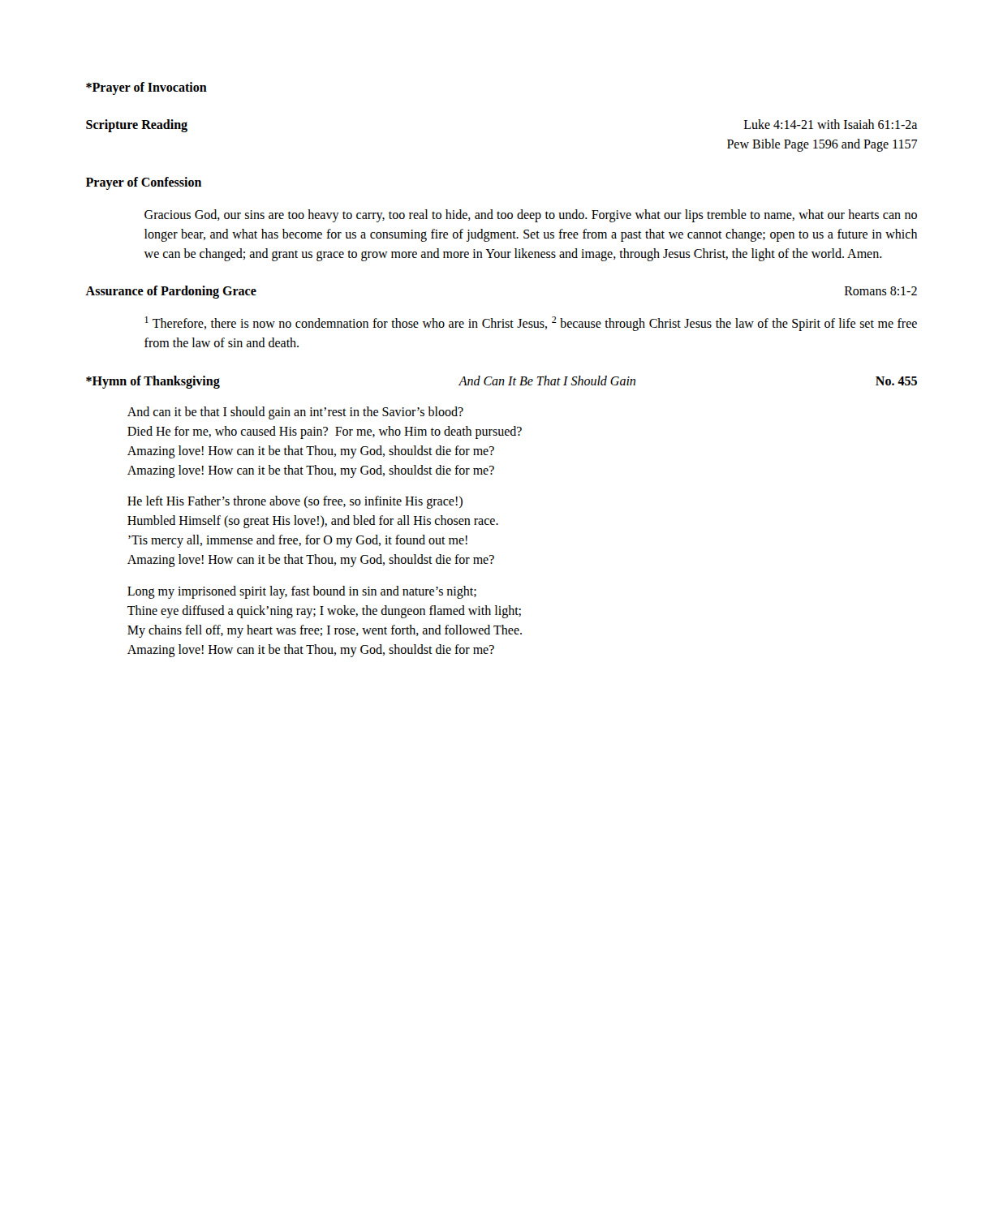*Prayer of Invocation
Scripture Reading
Luke 4:14-21 with Isaiah 61:1-2a
Pew Bible Page 1596 and Page 1157
Prayer of Confession
Gracious God, our sins are too heavy to carry, too real to hide, and too deep to undo. Forgive what our lips tremble to name, what our hearts can no longer bear, and what has become for us a consuming fire of judgment. Set us free from a past that we cannot change; open to us a future in which we can be changed; and grant us grace to grow more and more in Your likeness and image, through Jesus Christ, the light of the world. Amen.
Assurance of Pardoning Grace
Romans 8:1-2
1 Therefore, there is now no condemnation for those who are in Christ Jesus, 2 because through Christ Jesus the law of the Spirit of life set me free from the law of sin and death.
*Hymn of Thanksgiving
And Can It Be That I Should Gain
No. 455
And can it be that I should gain an int’rest in the Savior’s blood?
Died He for me, who caused His pain? For me, who Him to death pursued?
Amazing love! How can it be that Thou, my God, shouldst die for me?
Amazing love! How can it be that Thou, my God, shouldst die for me?
He left His Father’s throne above (so free, so infinite His grace!)
Humbled Himself (so great His love!), and bled for all His chosen race.
’Tis mercy all, immense and free, for O my God, it found out me!
Amazing love! How can it be that Thou, my God, shouldst die for me?
Long my imprisoned spirit lay, fast bound in sin and nature’s night;
Thine eye diffused a quick’ning ray; I woke, the dungeon flamed with light;
My chains fell off, my heart was free; I rose, went forth, and followed Thee.
Amazing love! How can it be that Thou, my God, shouldst die for me?